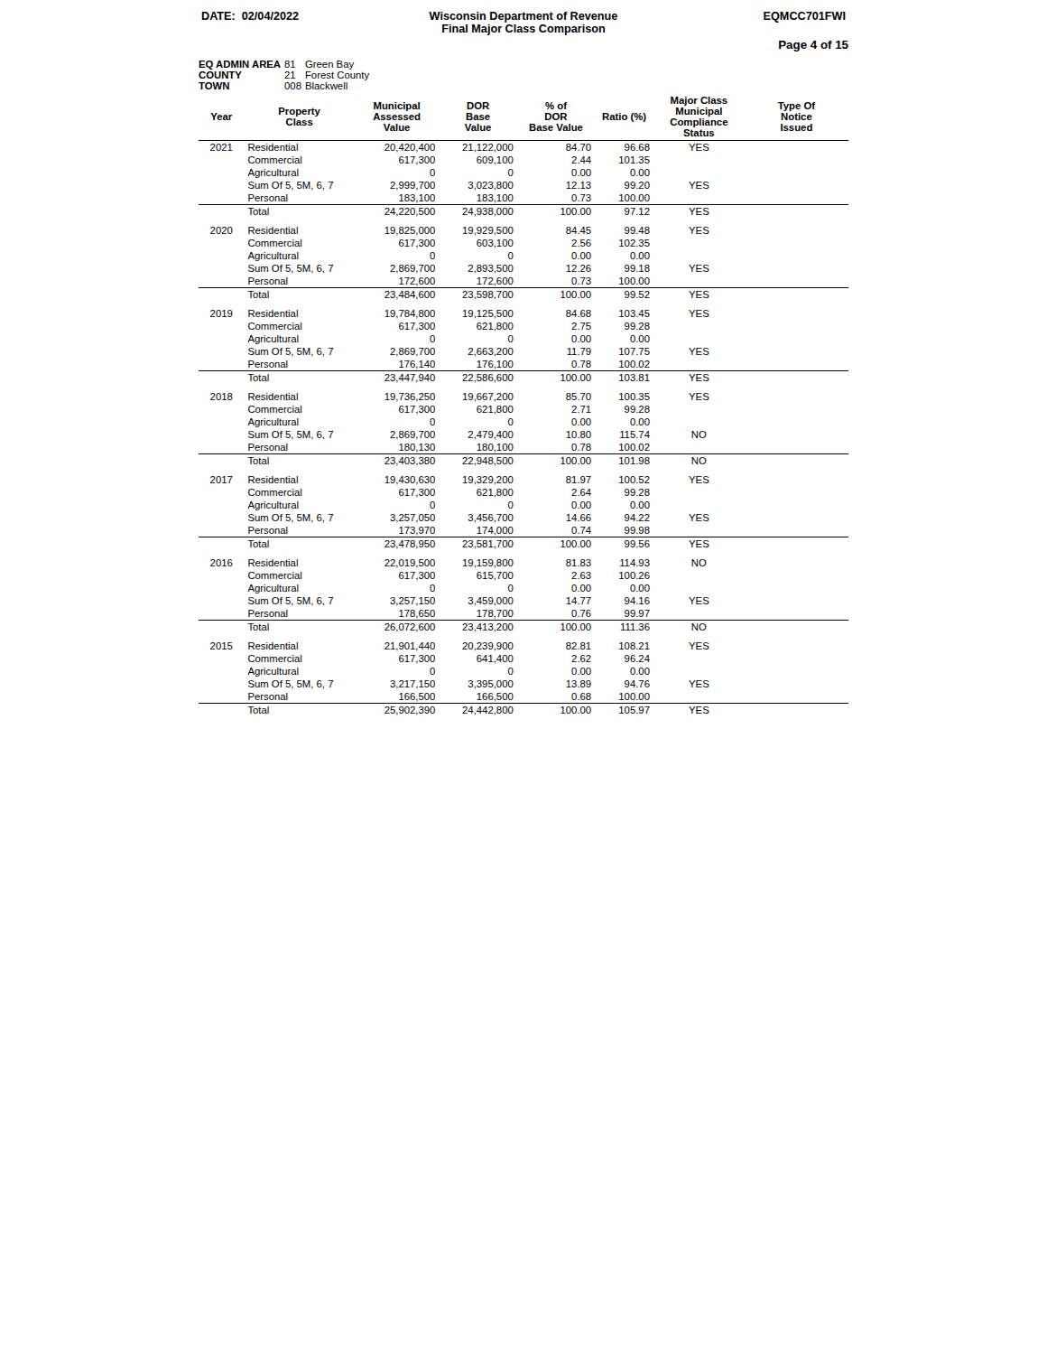| DATE: 02/04/2022 | Wisconsin Department of Revenue Final Major Class Comparison | EQMCC701FWI |
Page 4 of 15
| EQ ADMIN AREA | 81 | Green Bay |
| COUNTY | 21 | Forest County |
| TOWN | 008 | Blackwell |
| Year | Property Class | Municipal Assessed Value | DOR Base Value | % of DOR Base Value | Ratio (%) | Major Class Municipal Compliance Status | Type Of Notice Issued |
| --- | --- | --- | --- | --- | --- | --- | --- |
| 2021 | Residential | 20,420,400 | 21,122,000 | 84.70 | 96.68 | YES | |
| | Commercial | 617,300 | 609,100 | 2.44 | 101.35 | | |
| | Agricultural | 0 | 0 | 0.00 | 0.00 | | |
| | Sum Of 5, 5M, 6, 7 | 2,999,700 | 3,023,800 | 12.13 | 99.20 | YES | |
| | Personal | 183,100 | 183,100 | 0.73 | 100.00 | | |
| | Total | 24,220,500 | 24,938,000 | 100.00 | 97.12 | YES | |
| 2020 | Residential | 19,825,000 | 19,929,500 | 84.45 | 99.48 | YES | |
| | Commercial | 617,300 | 603,100 | 2.56 | 102.35 | | |
| | Agricultural | 0 | 0 | 0.00 | 0.00 | | |
| | Sum Of 5, 5M, 6, 7 | 2,869,700 | 2,893,500 | 12.26 | 99.18 | YES | |
| | Personal | 172,600 | 172,600 | 0.73 | 100.00 | | |
| | Total | 23,484,600 | 23,598,700 | 100.00 | 99.52 | YES | |
| 2019 | Residential | 19,784,800 | 19,125,500 | 84.68 | 103.45 | YES | |
| | Commercial | 617,300 | 621,800 | 2.75 | 99.28 | | |
| | Agricultural | 0 | 0 | 0.00 | 0.00 | | |
| | Sum Of 5, 5M, 6, 7 | 2,869,700 | 2,663,200 | 11.79 | 107.75 | YES | |
| | Personal | 176,140 | 176,100 | 0.78 | 100.02 | | |
| | Total | 23,447,940 | 22,586,600 | 100.00 | 103.81 | YES | |
| 2018 | Residential | 19,736,250 | 19,667,200 | 85.70 | 100.35 | YES | |
| | Commercial | 617,300 | 621,800 | 2.71 | 99.28 | | |
| | Agricultural | 0 | 0 | 0.00 | 0.00 | | |
| | Sum Of 5, 5M, 6, 7 | 2,869,700 | 2,479,400 | 10.80 | 115.74 | NO | |
| | Personal | 180,130 | 180,100 | 0.78 | 100.02 | | |
| | Total | 23,403,380 | 22,948,500 | 100.00 | 101.98 | NO | |
| 2017 | Residential | 19,430,630 | 19,329,200 | 81.97 | 100.52 | YES | |
| | Commercial | 617,300 | 621,800 | 2.64 | 99.28 | | |
| | Agricultural | 0 | 0 | 0.00 | 0.00 | | |
| | Sum Of 5, 5M, 6, 7 | 3,257,050 | 3,456,700 | 14.66 | 94.22 | YES | |
| | Personal | 173,970 | 174,000 | 0.74 | 99.98 | | |
| | Total | 23,478,950 | 23,581,700 | 100.00 | 99.56 | YES | |
| 2016 | Residential | 22,019,500 | 19,159,800 | 81.83 | 114.93 | NO | |
| | Commercial | 617,300 | 615,700 | 2.63 | 100.26 | | |
| | Agricultural | 0 | 0 | 0.00 | 0.00 | | |
| | Sum Of 5, 5M, 6, 7 | 3,257,150 | 3,459,000 | 14.77 | 94.16 | YES | |
| | Personal | 178,650 | 178,700 | 0.76 | 99.97 | | |
| | Total | 26,072,600 | 23,413,200 | 100.00 | 111.36 | NO | |
| 2015 | Residential | 21,901,440 | 20,239,900 | 82.81 | 108.21 | YES | |
| | Commercial | 617,300 | 641,400 | 2.62 | 96.24 | | |
| | Agricultural | 0 | 0 | 0.00 | 0.00 | | |
| | Sum Of 5, 5M, 6, 7 | 3,217,150 | 3,395,000 | 13.89 | 94.76 | YES | |
| | Personal | 166,500 | 166,500 | 0.68 | 100.00 | | |
| | Total | 25,902,390 | 24,442,800 | 100.00 | 105.97 | YES | |